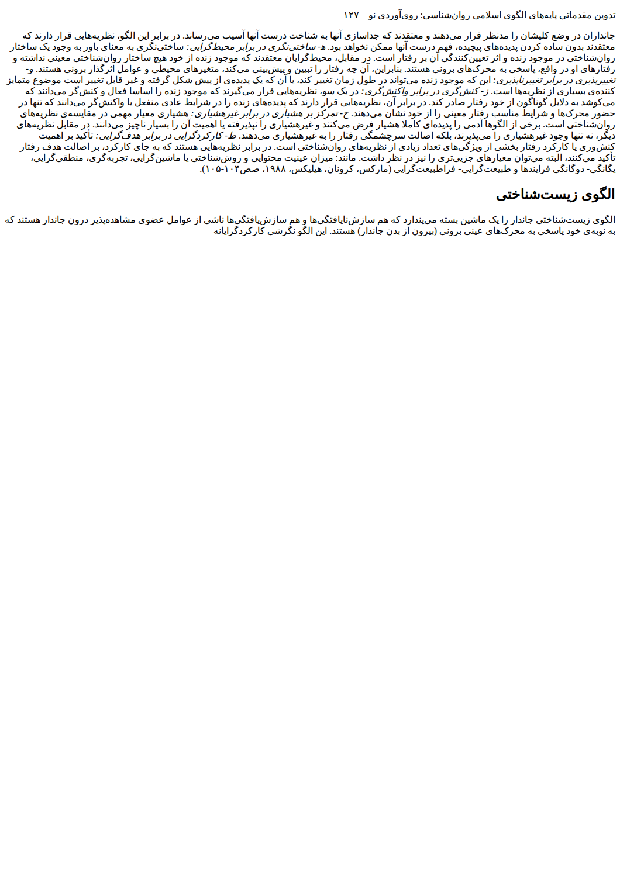تدوین مقدماتی پایه‌های الگوی اسلامی روان‌شناسی: روی‌آوردی نو ۱۲۷
جانداران در وضع کلیشان را مدنظر قرار می‌دهند و معتقدند که جداسازی آنها به شناخت درست آنها آسیب می‌رساند. در برابر این الگو، نظریه‌هایی قرار دارند که معتقدند بدون ساده کردن پدیده‌های پیچیده، فهم درست آنها ممکن نخواهد بود. ه‍- ساختی‌نگری در برابر محیط‌گرایی: ساختی‌نگری به معنای باور به وجود یک ساختار روان‌شناختی در موجود زنده و اثر تعیین‌کنندگی آن بر رفتار است. در مقابل، محیط‌گرایان معتقدند که موجود زنده از خود هیچ ساختار روان‌شناختی معینی نداشته و رفتارهای او در واقع، پاسخی به محرک‌های برونی هستند. بنابراین، آن چه رفتار را تبیین و پیش‌بینی می‌کند، متغیرهای محیطی و عوامل اثرگذار برونی هستند. و- تغییرپذیری در برابر تغییرناپذیری: این که موجود زنده می‌تواند در طول زمان تغییر کند، یا آن که یک پدیده‌ی از پیش شکل گرفته و غیر قابل تغییر است موضوع متمایز کننده‌ی بسیاری از نظریه‌ها است. ز- کنش‌گری در برابر واکنش‌گری: در یک سو، نظریه‌هایی قرار می‌گیرند که موجود زنده را اساسا فعال و کنش‌گر می‌دانند که می‌کوشد به دلایل گوناگون از خود رفتار صادر کند. در برابر آن، نظریه‌هایی قرار دارند که پدیده‌های زنده را در شرایط عادی منفعل یا واکنش‌گر می‌دانند که تنها در حضور محرک‌ها و شرایط مناسب رفتار معینی را از خود نشان می‌دهند. ح- تمرکز بر هشیاری در برابر غیرهشیاری: هشیاری معیار مهمی در مقایسه‌ی نظریه‌های روان‌شناختی است. برخی از الگوها آدمی را پدیده‌ای کاملا هشیار فرض می‌کنند و غیرهشیاری را نپذیرفته یا اهمیت آن را بسیار ناچیز می‌دانند. در مقابل نظریه‌های دیگر، نه تنها وجود غیرهشیاری را می‌پذیرند، بلکه اصالت سرچشمگی رفتار را به غیرهشیاری می‌دهند. ط- کارکردگرایی در برابر هدف‌گرایی: تأکید بر اهمیت کنش‌وری یا کارکرد رفتار بخشی از ویژگی‌های تعداد زیادی از نظریه‌های روان‌شناختی است. در برابر نظریه‌هایی هستند که به جای کارکرد، بر اصالت هدف رفتار تأکید می‌کنند، البته می‌توان معیارهای جزیی‌تری را نیز در نظر داشت. مانند: میزان عینیت محتوایی و روش‌شناختی یا ماشین‌گرایی، تجربه‌گری، منطقی‌گرایی، یگانگی- دوگانگی فرایندها و طبیعت‌گرایی- فراطبیعت‌گرایی (مارکس، کرونان، هیلیکس، ۱۹۸۸، صص۱۰۴-۱۰۵).
الگوی زیست‌شناختی
الگوی زیست‌شناختی جاندار را یک ماشین بسته می‌پندارد که هم سازش‌نایافتگی‌ها و هم سازش‌یافتگی‌ها ناشی از عوامل عضوی مشاهده‌پذیر درون جاندار هستند که به نوبه‌ی خود پاسخی به محرک‌های عینی برونی (بیرون از بدن جاندار) هستند. این الگو نگرشی کارکردگرایانه